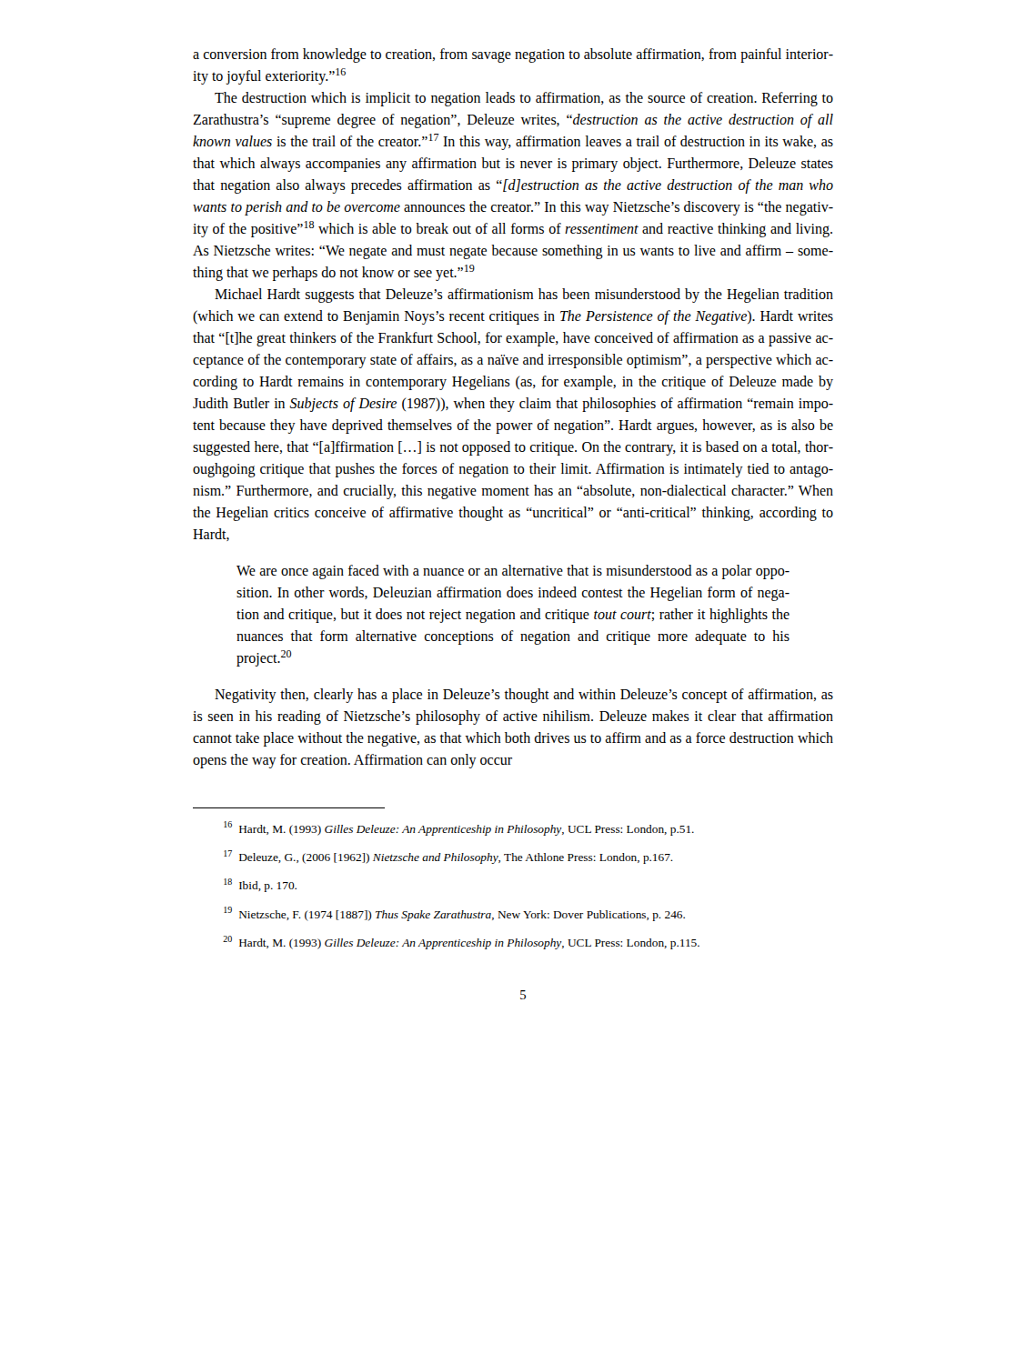a conversion from knowledge to creation, from savage negation to absolute affirmation, from painful interiority to joyful exteriority.”16
The destruction which is implicit to negation leads to affirmation, as the source of creation. Referring to Zarathustra’s “supreme degree of negation”, Deleuze writes, “destruction as the active destruction of all known values is the trail of the creator.”17 In this way, affirmation leaves a trail of destruction in its wake, as that which always accompanies any affirmation but is never is primary object. Furthermore, Deleuze states that negation also always precedes affirmation as “[d]estruction as the active destruction of the man who wants to perish and to be overcome announces the creator.” In this way Nietzsche’s discovery is “the negativity of the positive”18 which is able to break out of all forms of ressentiment and reactive thinking and living. As Nietzsche writes: “We negate and must negate because something in us wants to live and affirm – something that we perhaps do not know or see yet.”19
Michael Hardt suggests that Deleuze’s affirmationism has been misunderstood by the Hegelian tradition (which we can extend to Benjamin Noys’s recent critiques in The Persistence of the Negative). Hardt writes that “[t]he great thinkers of the Frankfurt School, for example, have conceived of affirmation as a passive acceptance of the contemporary state of affairs, as a naïve and irresponsible optimism”, a perspective which according to Hardt remains in contemporary Hegelians (as, for example, in the critique of Deleuze made by Judith Butler in Subjects of Desire (1987)), when they claim that philosophies of affirmation “remain impotent because they have deprived themselves of the power of negation”. Hardt argues, however, as is also be suggested here, that “[a]ffirmation […] is not opposed to critique. On the contrary, it is based on a total, thoroughgoing critique that pushes the forces of negation to their limit. Affirmation is intimately tied to antagonism.” Furthermore, and crucially, this negative moment has an “absolute, non-dialectical character.” When the Hegelian critics conceive of affirmative thought as “uncritical” or “anti-critical” thinking, according to Hardt,
We are once again faced with a nuance or an alternative that is misunderstood as a polar opposition. In other words, Deleuzian affirmation does indeed contest the Hegelian form of negation and critique, but it does not reject negation and critique tout court; rather it highlights the nuances that form alternative conceptions of negation and critique more adequate to his project.20
Negativity then, clearly has a place in Deleuze’s thought and within Deleuze’s concept of affirmation, as is seen in his reading of Nietzsche’s philosophy of active nihilism. Deleuze makes it clear that affirmation cannot take place without the negative, as that which both drives us to affirm and as a force destruction which opens the way for creation. Affirmation can only occur
16 Hardt, M. (1993) Gilles Deleuze: An Apprenticeship in Philosophy, UCL Press: London, p.51.
17 Deleuze, G., (2006 [1962]) Nietzsche and Philosophy, The Athlone Press: London, p.167.
18 Ibid, p. 170.
19 Nietzsche, F. (1974 [1887]) Thus Spake Zarathustra, New York: Dover Publications, p. 246.
20 Hardt, M. (1993) Gilles Deleuze: An Apprenticeship in Philosophy, UCL Press: London, p.115.
5